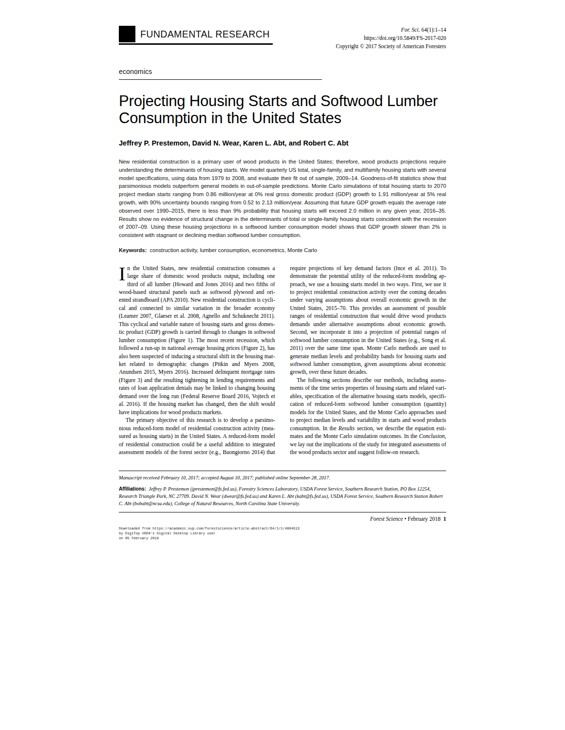FUNDAMENTAL RESEARCH
For. Sci. 64(1):1–14
https://doi.org/10.5849/FS-2017-020
Copyright © 2017 Society of American Foresters
economics
Projecting Housing Starts and Softwood Lumber
Consumption in the United States
Jeffrey P. Prestemon, David N. Wear, Karen L. Abt, and Robert C. Abt
New residential construction is a primary user of wood products in the United States; therefore, wood products projections require understanding the determinants of housing starts. We model quarterly US total, single-family, and multifamily housing starts with several model specifications, using data from 1979 to 2008, and evaluate their fit out of sample, 2009–14. Goodness-of-fit statistics show that parsimonious models outperform general models in out-of-sample predictions. Monte Carlo simulations of total housing starts to 2070 project median starts ranging from 0.86 million/year at 0% real gross domestic product (GDP) growth to 1.91 million/year at 5% real growth, with 90% uncertainty bounds ranging from 0.52 to 2.13 million/year. Assuming that future GDP growth equals the average rate observed over 1990–2015, there is less than 9% probability that housing starts will exceed 2.0 million in any given year, 2016–35. Results show no evidence of structural change in the determinants of total or single-family housing starts coincident with the recession of 2007–09. Using these housing projections in a softwood lumber consumption model shows that GDP growth slower than 2% is consistent with stagnant or declining median softwood lumber consumption.
Keywords: construction activity, lumber consumption, econometrics, Monte Carlo
In the United States, new residential construction consumes a large share of domestic wood products output, including one third of all lumber (Howard and Jones 2016) and two fifths of wood-based structural panels such as softwood plywood and oriented strandboard (APA 2010). New residential construction is cyclical and connected to similar variation in the broader economy (Leamer 2007, Glaeser et al. 2008, Agnello and Schuknecht 2011). This cyclical and variable nature of housing starts and gross domestic product (GDP) growth is carried through to changes in softwood lumber consumption (Figure 1). The most recent recession, which followed a run-up in national average housing prices (Figure 2), has also been suspected of inducing a structural shift in the housing market related to demographic changes (Pitkin and Myers 2008, Anundsen 2015, Myers 2016). Increased delinquent mortgage rates (Figure 3) and the resulting tightening in lending requirements and rates of loan application denials may be linked to changing housing demand over the long run (Federal Reserve Board 2016, Vojtech et al. 2016). If the housing market has changed, then the shift would have implications for wood products markets.
The primary objective of this research is to develop a parsimonious reduced-form model of residential construction activity (measured as housing starts) in the United States. A reduced-form model of residential construction could be a useful addition to integrated assessment models of the forest sector (e.g., Buongiorno 2014) that require projections of key demand factors (Ince et al. 2011). To demonstrate the potential utility of the reduced-form modeling approach, we use a housing starts model in two ways. First, we use it to project residential construction activity over the coming decades under varying assumptions about overall economic growth in the United States, 2015–70. This provides an assessment of possible ranges of residential construction that would drive wood products demands under alternative assumptions about economic growth. Second, we incorporate it into a projection of potential ranges of softwood lumber consumption in the United States (e.g., Song et al. 2011) over the same time span. Monte Carlo methods are used to generate median levels and probability bands for housing starts and softwood lumber consumption, given assumptions about economic growth, over these future decades.
The following sections describe our methods, including assessments of the time series properties of housing starts and related variables, specification of the alternative housing starts models, specification of reduced-form softwood lumber consumption (quantity) models for the United States, and the Monte Carlo approaches used to project median levels and variability in starts and wood products consumption. In the Results section, we describe the equation estimates and the Monte Carlo simulation outcomes. In the Conclusion, we lay out the implications of the study for integrated assessments of the wood products sector and suggest follow-on research.
Manuscript received February 10, 2017; accepted August 10, 2017; published online September 28, 2017.
Affiliations: Jeffrey P. Prestemon (jprestemon@fs.fed.us), Forestry Sciences Laboratory, USDA Forest Service, Southern Research Station, PO Box 12254, Research Triangle Park, NC 27709. David N. Wear (dwear@fs.fed.us) and Karen L. Abt (kabt@fs.fed.us), USDA Forest Service, Southern Research Station Robert C. Abt (bobabt@ncsu.edu), College of Natural Resources, North Carolina State University.
Forest Science • February 2018 1
Downloaded from https://academic.oup.com/forestscience/article-abstract/64/1/1/4804513
by DigiTop USDA's Digital Desktop Library user
on 05 February 2018